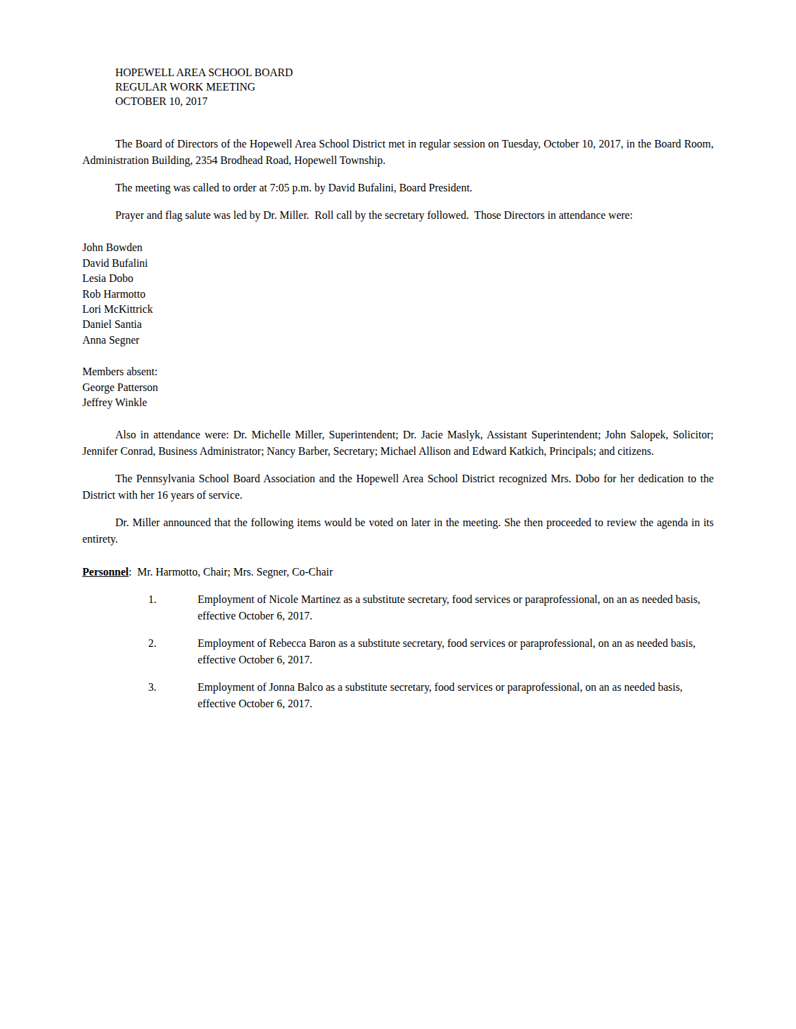HOPEWELL AREA SCHOOL BOARD
REGULAR WORK MEETING
OCTOBER 10, 2017
The Board of Directors of the Hopewell Area School District met in regular session on Tuesday, October 10, 2017, in the Board Room, Administration Building, 2354 Brodhead Road, Hopewell Township.
The meeting was called to order at 7:05 p.m. by David Bufalini, Board President.
Prayer and flag salute was led by Dr. Miller. Roll call by the secretary followed. Those Directors in attendance were:
John Bowden
David Bufalini
Lesia Dobo
Rob Harmotto
Lori McKittrick
Daniel Santia
Anna Segner
Members absent:
George Patterson
Jeffrey Winkle
Also in attendance were: Dr. Michelle Miller, Superintendent; Dr. Jacie Maslyk, Assistant Superintendent; John Salopek, Solicitor; Jennifer Conrad, Business Administrator; Nancy Barber, Secretary; Michael Allison and Edward Katkich, Principals; and citizens.
The Pennsylvania School Board Association and the Hopewell Area School District recognized Mrs. Dobo for her dedication to the District with her 16 years of service.
Dr. Miller announced that the following items would be voted on later in the meeting. She then proceeded to review the agenda in its entirety.
Personnel: Mr. Harmotto, Chair; Mrs. Segner, Co-Chair
Employment of Nicole Martinez as a substitute secretary, food services or paraprofessional, on an as needed basis, effective October 6, 2017.
Employment of Rebecca Baron as a substitute secretary, food services or paraprofessional, on an as needed basis, effective October 6, 2017.
Employment of Jonna Balco as a substitute secretary, food services or paraprofessional, on an as needed basis, effective October 6, 2017.